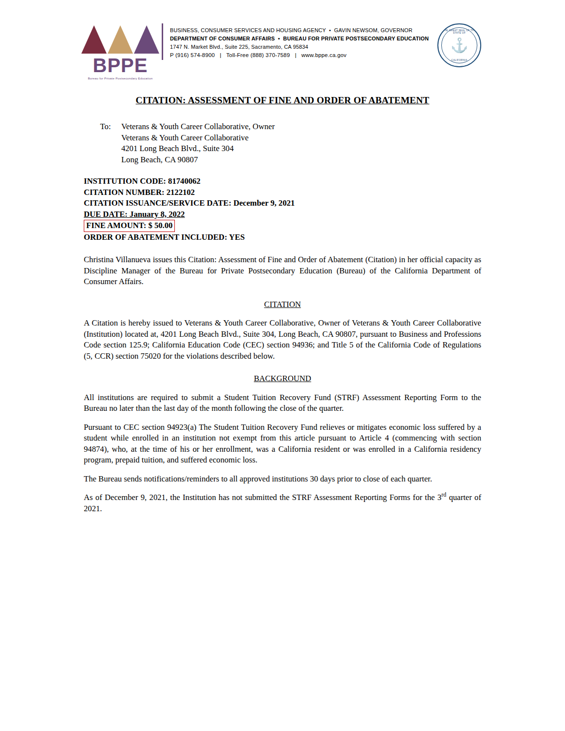BPPE
Bureau for Private Postsecondary Education
BUSINESS, CONSUMER SERVICES AND HOUSING AGENCY • GAVIN NEWSOM, GOVERNOR
DEPARTMENT OF CONSUMER AFFAIRS • BUREAU FOR PRIVATE POSTSECONDARY EDUCATION
1747 N. Market Blvd., Suite 225, Sacramento, CA 95834
P (916) 574-8900 | Toll-Free (888) 370-7589 | www.bppe.ca.gov
THE GREAT SEAL OF THE STATE OF
⚓
CALIFORNIA
CITATION: ASSESSMENT OF FINE AND ORDER OF ABATEMENT
To:
Veterans & Youth Career Collaborative, Owner
Veterans & Youth Career Collaborative
4201 Long Beach Blvd., Suite 304
Long Beach, CA 90807
INSTITUTION CODE: 81740062
CITATION NUMBER: 2122102
CITATION ISSUANCE/SERVICE DATE: December 9, 2021
DUE DATE: January 8, 2022
FINE AMOUNT: $ 50.00
ORDER OF ABATEMENT INCLUDED: YES
Christina Villanueva issues this Citation: Assessment of Fine and Order of Abatement (Citation) in her official capacity as Discipline Manager of the Bureau for Private Postsecondary Education (Bureau) of the California Department of Consumer Affairs.
CITATION
A Citation is hereby issued to Veterans & Youth Career Collaborative, Owner of Veterans & Youth Career Collaborative (Institution) located at, 4201 Long Beach Blvd., Suite 304, Long Beach, CA 90807, pursuant to Business and Professions Code section 125.9; California Education Code (CEC) section 94936; and Title 5 of the California Code of Regulations (5, CCR) section 75020 for the violations described below.
BACKGROUND
All institutions are required to submit a Student Tuition Recovery Fund (STRF) Assessment Reporting Form to the Bureau no later than the last day of the month following the close of the quarter.
Pursuant to CEC section 94923(a) The Student Tuition Recovery Fund relieves or mitigates economic loss suffered by a student while enrolled in an institution not exempt from this article pursuant to Article 4 (commencing with section 94874), who, at the time of his or her enrollment, was a California resident or was enrolled in a California residency program, prepaid tuition, and suffered economic loss.
The Bureau sends notifications/reminders to all approved institutions 30 days prior to close of each quarter.
As of December 9, 2021, the Institution has not submitted the STRF Assessment Reporting Forms for the 3rd quarter of 2021.